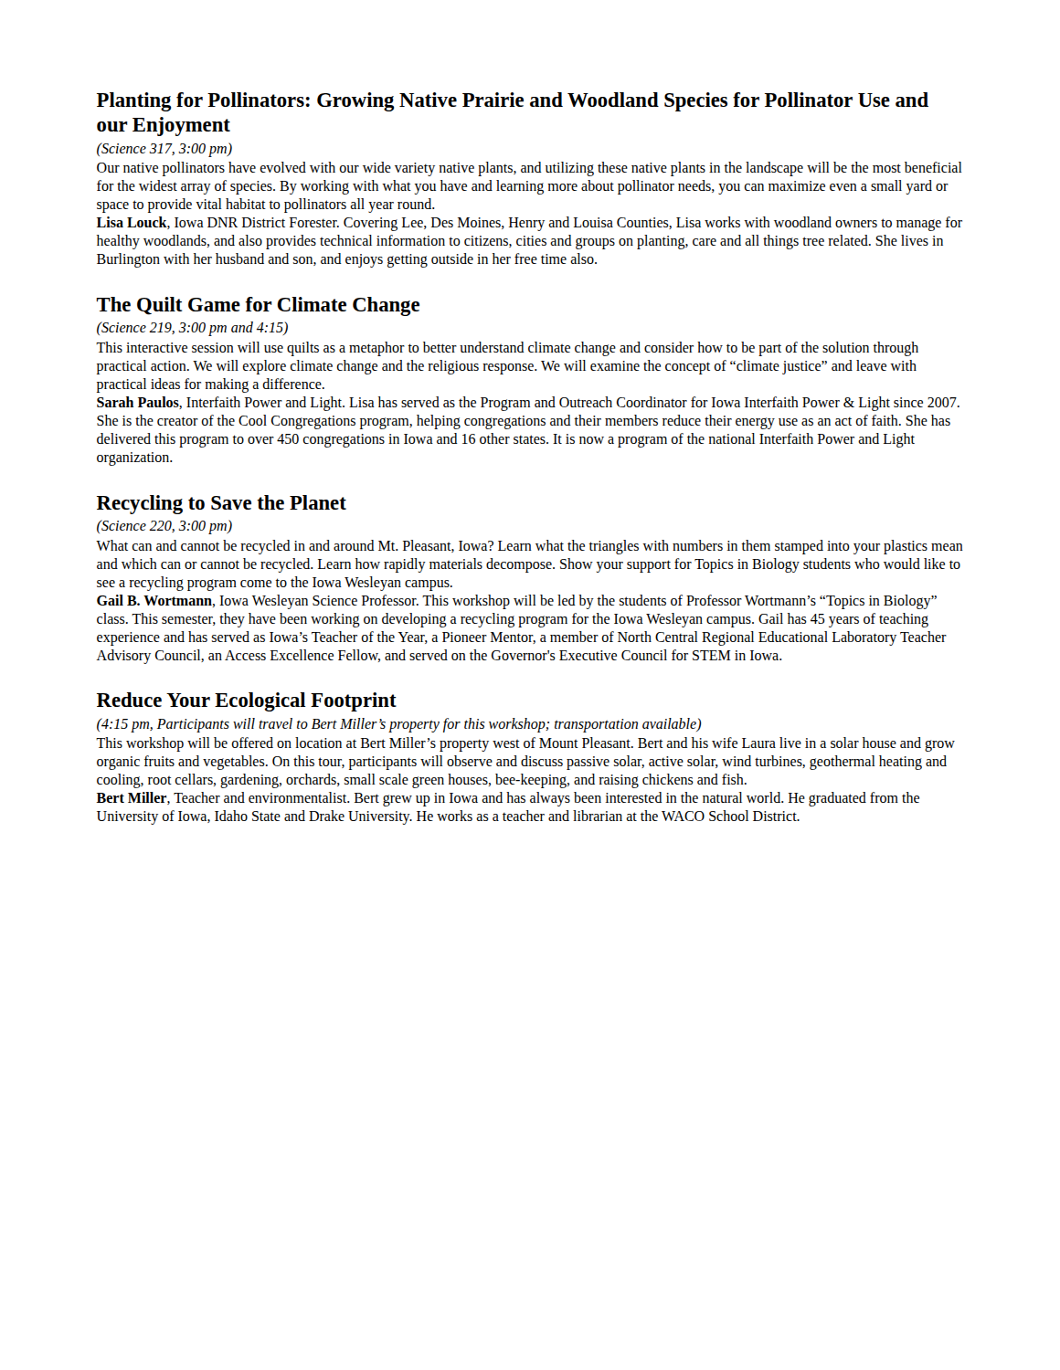Planting for Pollinators: Growing Native Prairie and Woodland Species for Pollinator Use and our Enjoyment
(Science 317, 3:00 pm)
Our native pollinators have evolved with our wide variety native plants, and utilizing these native plants in the landscape will be the most beneficial for the widest array of species. By working with what you have and learning more about pollinator needs, you can maximize even a small yard or space to provide vital habitat to pollinators all year round.
Lisa Louck, Iowa DNR District Forester. Covering Lee, Des Moines, Henry and Louisa Counties, Lisa works with woodland owners to manage for healthy woodlands, and also provides technical information to citizens, cities and groups on planting, care and all things tree related. She lives in Burlington with her husband and son, and enjoys getting outside in her free time also.
The Quilt Game for Climate Change
(Science 219, 3:00 pm and 4:15)
This interactive session will use quilts as a metaphor to better understand climate change and consider how to be part of the solution through practical action. We will explore climate change and the religious response. We will examine the concept of “climate justice” and leave with practical ideas for making a difference.
Sarah Paulos, Interfaith Power and Light. Lisa has served as the Program and Outreach Coordinator for Iowa Interfaith Power & Light since 2007. She is the creator of the Cool Congregations program, helping congregations and their members reduce their energy use as an act of faith. She has delivered this program to over 450 congregations in Iowa and 16 other states. It is now a program of the national Interfaith Power and Light organization.
Recycling to Save the Planet
(Science 220, 3:00 pm)
What can and cannot be recycled in and around Mt. Pleasant, Iowa? Learn what the triangles with numbers in them stamped into your plastics mean and which can or cannot be recycled. Learn how rapidly materials decompose. Show your support for Topics in Biology students who would like to see a recycling program come to the Iowa Wesleyan campus.
Gail B. Wortmann, Iowa Wesleyan Science Professor. This workshop will be led by the students of Professor Wortmann’s “Topics in Biology” class. This semester, they have been working on developing a recycling program for the Iowa Wesleyan campus. Gail has 45 years of teaching experience and has served as Iowa’s Teacher of the Year, a Pioneer Mentor, a member of North Central Regional Educational Laboratory Teacher Advisory Council, an Access Excellence Fellow, and served on the Governor's Executive Council for STEM in Iowa.
Reduce Your Ecological Footprint
(4:15 pm, Participants will travel to Bert Miller’s property for this workshop; transportation available)
This workshop will be offered on location at Bert Miller’s property west of Mount Pleasant. Bert and his wife Laura live in a solar house and grow organic fruits and vegetables. On this tour, participants will observe and discuss passive solar, active solar, wind turbines, geothermal heating and cooling, root cellars, gardening, orchards, small scale green houses, bee-keeping, and raising chickens and fish.
Bert Miller, Teacher and environmentalist. Bert grew up in Iowa and has always been interested in the natural world. He graduated from the University of Iowa, Idaho State and Drake University. He works as a teacher and librarian at the WACO School District.